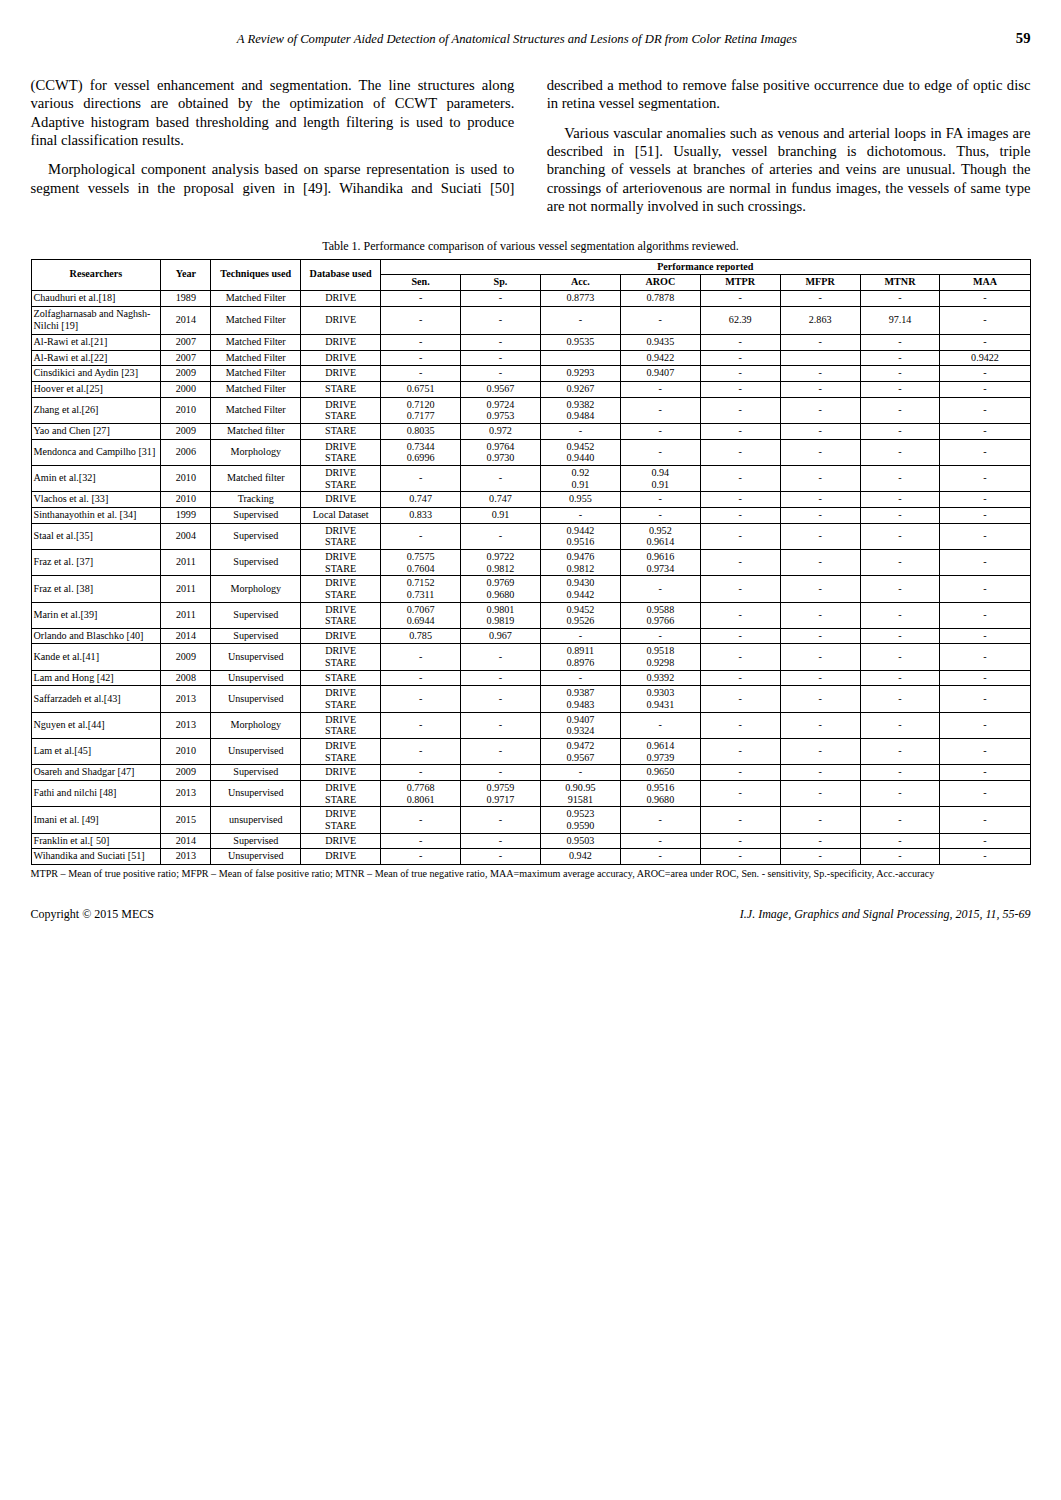A Review of Computer Aided Detection of Anatomical Structures and Lesions of DR from Color Retina Images
59
(CCWT) for vessel enhancement and segmentation. The line structures along various directions are obtained by the optimization of CCWT parameters. Adaptive histogram based thresholding and length filtering is used to produce final classification results.
Morphological component analysis based on sparse representation is used to segment vessels in the proposal given in [49]. Wihandika and Suciati [50] described a method to remove false positive occurrence due to edge of optic disc in retina vessel segmentation.
Various vascular anomalies such as venous and arterial loops in FA images are described in [51]. Usually, vessel branching is dichotomous. Thus, triple branching of vessels at branches of arteries and veins are unusual. Though the crossings of arteriovenous are normal in fundus images, the vessels of same type are not normally involved in such crossings.
Table 1. Performance comparison of various vessel segmentation algorithms reviewed.
| Researchers | Year | Techniques used | Database used | Performance reported |
| --- | --- | --- | --- | --- |
| Sen. | Sp. | Acc. | AROC | MTPR | MFPR | MTNR | MAA |
| Chaudhuri et al.[18] | 1989 | Matched Filter | DRIVE | - | - | 0.8773 | 0.7878 | - | - | - | - |
| Zolfagharnasab and Naghsh-Nilchi [19] | 2014 | Matched Filter | DRIVE | - | - | - | - | 62.39 | 2.863 | 97.14 | - |
| Al-Rawi et al.[21] | 2007 | Matched Filter | DRIVE | - | - | 0.9535 | 0.9435 | - | - | - | - |
| Al-Rawi et al.[22] | 2007 | Matched Filter | DRIVE | - | - | | 0.9422 | - | | - | 0.9422 |
| Cinsdikici and Aydin [23] | 2009 | Matched Filter | DRIVE | - | - | 0.9293 | 0.9407 | - | - | - | - |
| Hoover et al.[25] | 2000 | Matched Filter | STARE | 0.6751 | 0.9567 | 0.9267 | - | - | - | - | - |
| Zhang et al.[26] | 2010 | Matched Filter | DRIVE STARE | 0.7120 0.7177 | 0.9724 0.9753 | 0.9382 0.9484 | - | - | - | - | - |
| Yao and Chen [27] | 2009 | Matched filter | STARE | 0.8035 | 0.972 | - | - | - | - | - | - |
| Mendonca and Campilho [31] | 2006 | Morphology | DRIVE STARE | 0.7344 0.6996 | 0.9764 0.9730 | 0.9452 0.9440 | - | - | - | - | - |
| Amin et al.[32] | 2010 | Matched filter | DRIVE STARE | - | - | 0.92 0.91 | 0.94 0.91 | - | - | - | - |
| Vlachos et al. [33] | 2010 | Tracking | DRIVE | 0.747 | 0.747 | 0.955 | - | - | - | - | - |
| Sinthanayothin et al. [34] | 1999 | Supervised | Local Dataset | 0.833 | 0.91 | - | - | - | - | - | - |
| Staal et al.[35] | 2004 | Supervised | DRIVE STARE | - | - | 0.9442 0.9516 | 0.952 0.9614 | - | - | - | - |
| Fraz et al. [37] | 2011 | Supervised | DRIVE STARE | 0.7575 0.7604 | 0.9722 0.9812 | 0.9476 0.9812 | 0.9616 0.9734 | - | - | - | - |
| Fraz et al. [38] | 2011 | Morphology | DRIVE STARE | 0.7152 0.7311 | 0.9769 0.9680 | 0.9430 0.9442 | - | - | - | - | - |
| Marin et al.[39] | 2011 | Supervised | DRIVE STARE | 0.7067 0.6944 | 0.9801 0.9819 | 0.9452 0.9526 | 0.9588 0.9766 | - | - | - | - |
| Orlando and Blaschko [40] | 2014 | Supervised | DRIVE | 0.785 | 0.967 | - | - | - | - | - | - |
| Kande et al.[41] | 2009 | Unsupervised | DRIVE STARE | - | - | 0.8911 0.8976 | 0.9518 0.9298 | - | - | - | - |
| Lam and Hong [42] | 2008 | Unsupervised | STARE | - | - | - | 0.9392 | - | - | - | - |
| Saffarzadeh et al.[43] | 2013 | Unsupervised | DRIVE STARE | - | - | 0.9387 0.9483 | 0.9303 0.9431 | - | - | - | - |
| Nguyen et al.[44] | 2013 | Morphology | DRIVE STARE | - | - | 0.9407 0.9324 | - | - | - | - | - |
| Lam et al.[45] | 2010 | Unsupervised | DRIVE STARE | - | - | 0.9472 0.9567 | 0.9614 0.9739 | - | - | - | - |
| Osareh and Shadgar [47] | 2009 | Supervised | DRIVE | - | - | - | 0.9650 | - | - | - | - |
| Fathi and nilchi [48] | 2013 | Unsupervised | DRIVE STARE | 0.7768 0.8061 | 0.9759 0.9717 | 0.90.95 91581 | 0.9516 0.9680 | - | - | - | - |
| Imani et al. [49] | 2015 | unsupervised | DRIVE STARE | - | - | 0.9523 0.9590 | - | - | - | - | - |
| Franklin et al.[ 50] | 2014 | Supervised | DRIVE | - | - | 0.9503 | - | - | - | - | - |
| Wihandika and Suciati [51] | 2013 | Unsupervised | DRIVE | - | - | 0.942 | - | - | - | - | - |
MTPR – Mean of true positive ratio; MFPR – Mean of false positive ratio; MTNR – Mean of true negative ratio, MAA=maximum average accuracy, AROC=area under ROC, Sen. - sensitivity, Sp.-specificity, Acc.-accuracy
Copyright © 2015 MECS
I.J. Image, Graphics and Signal Processing, 2015, 11, 55-69